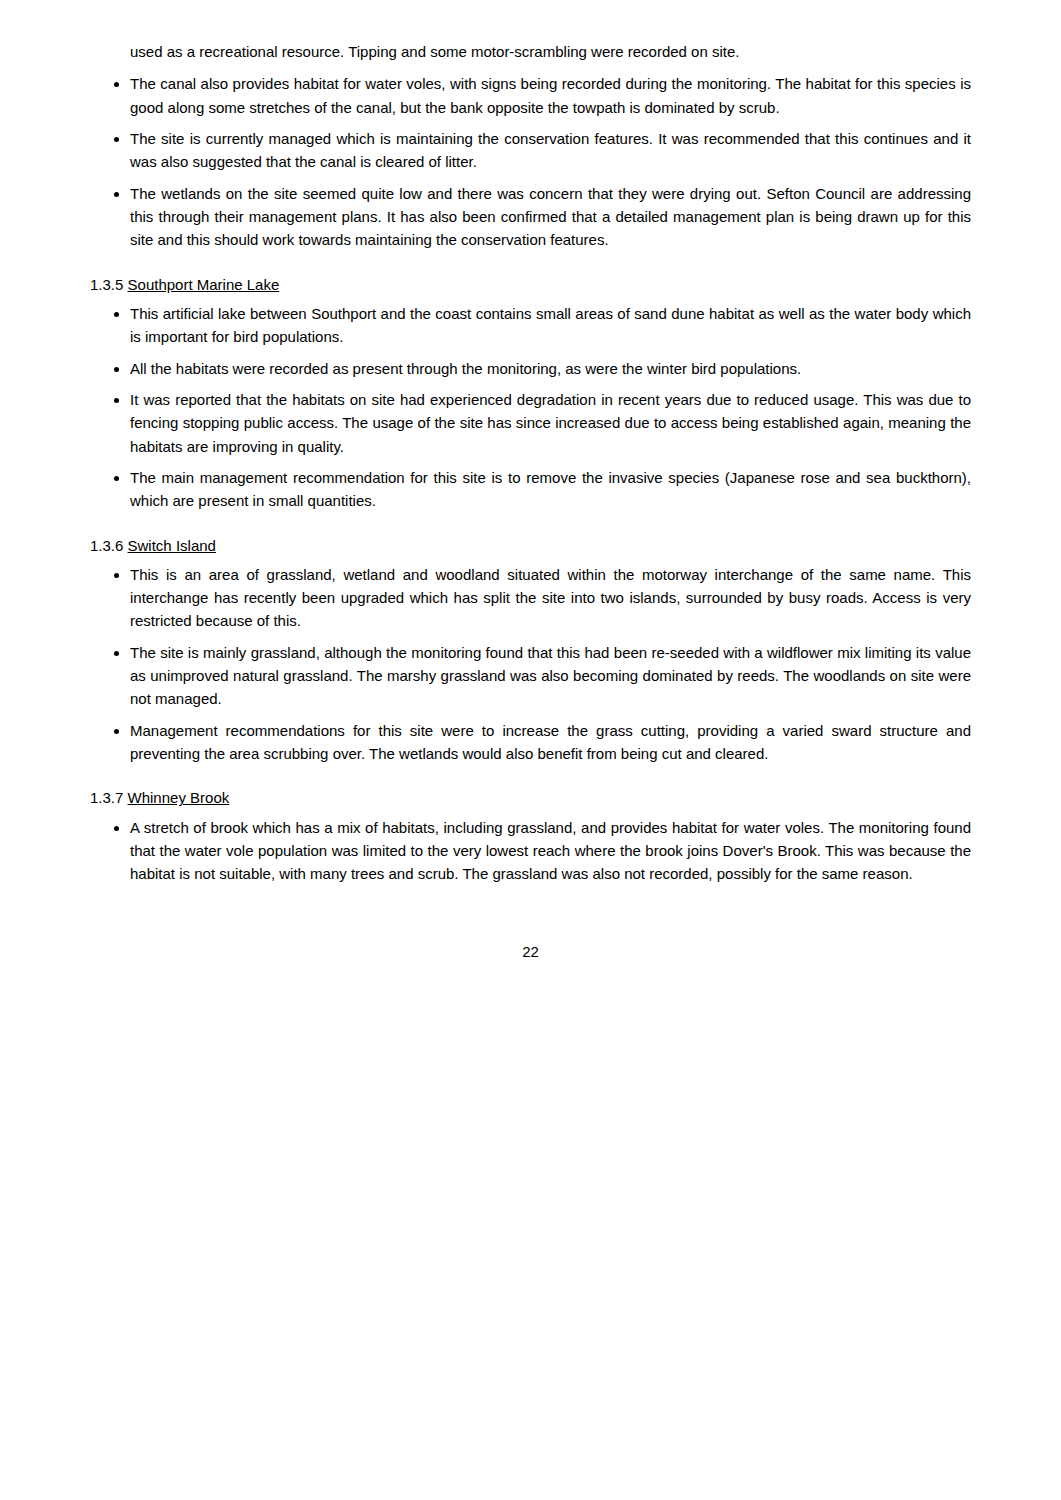used as a recreational resource. Tipping and some motor-scrambling were recorded on site.
The canal also provides habitat for water voles, with signs being recorded during the monitoring. The habitat for this species is good along some stretches of the canal, but the bank opposite the towpath is dominated by scrub.
The site is currently managed which is maintaining the conservation features. It was recommended that this continues and it was also suggested that the canal is cleared of litter.
The wetlands on the site seemed quite low and there was concern that they were drying out. Sefton Council are addressing this through their management plans. It has also been confirmed that a detailed management plan is being drawn up for this site and this should work towards maintaining the conservation features.
1.3.5 Southport Marine Lake
This artificial lake between Southport and the coast contains small areas of sand dune habitat as well as the water body which is important for bird populations.
All the habitats were recorded as present through the monitoring, as were the winter bird populations.
It was reported that the habitats on site had experienced degradation in recent years due to reduced usage. This was due to fencing stopping public access. The usage of the site has since increased due to access being established again, meaning the habitats are improving in quality.
The main management recommendation for this site is to remove the invasive species (Japanese rose and sea buckthorn), which are present in small quantities.
1.3.6 Switch Island
This is an area of grassland, wetland and woodland situated within the motorway interchange of the same name. This interchange has recently been upgraded which has split the site into two islands, surrounded by busy roads. Access is very restricted because of this.
The site is mainly grassland, although the monitoring found that this had been re-seeded with a wildflower mix limiting its value as unimproved natural grassland. The marshy grassland was also becoming dominated by reeds. The woodlands on site were not managed.
Management recommendations for this site were to increase the grass cutting, providing a varied sward structure and preventing the area scrubbing over. The wetlands would also benefit from being cut and cleared.
1.3.7 Whinney Brook
A stretch of brook which has a mix of habitats, including grassland, and provides habitat for water voles. The monitoring found that the water vole population was limited to the very lowest reach where the brook joins Dover's Brook. This was because the habitat is not suitable, with many trees and scrub. The grassland was also not recorded, possibly for the same reason.
22